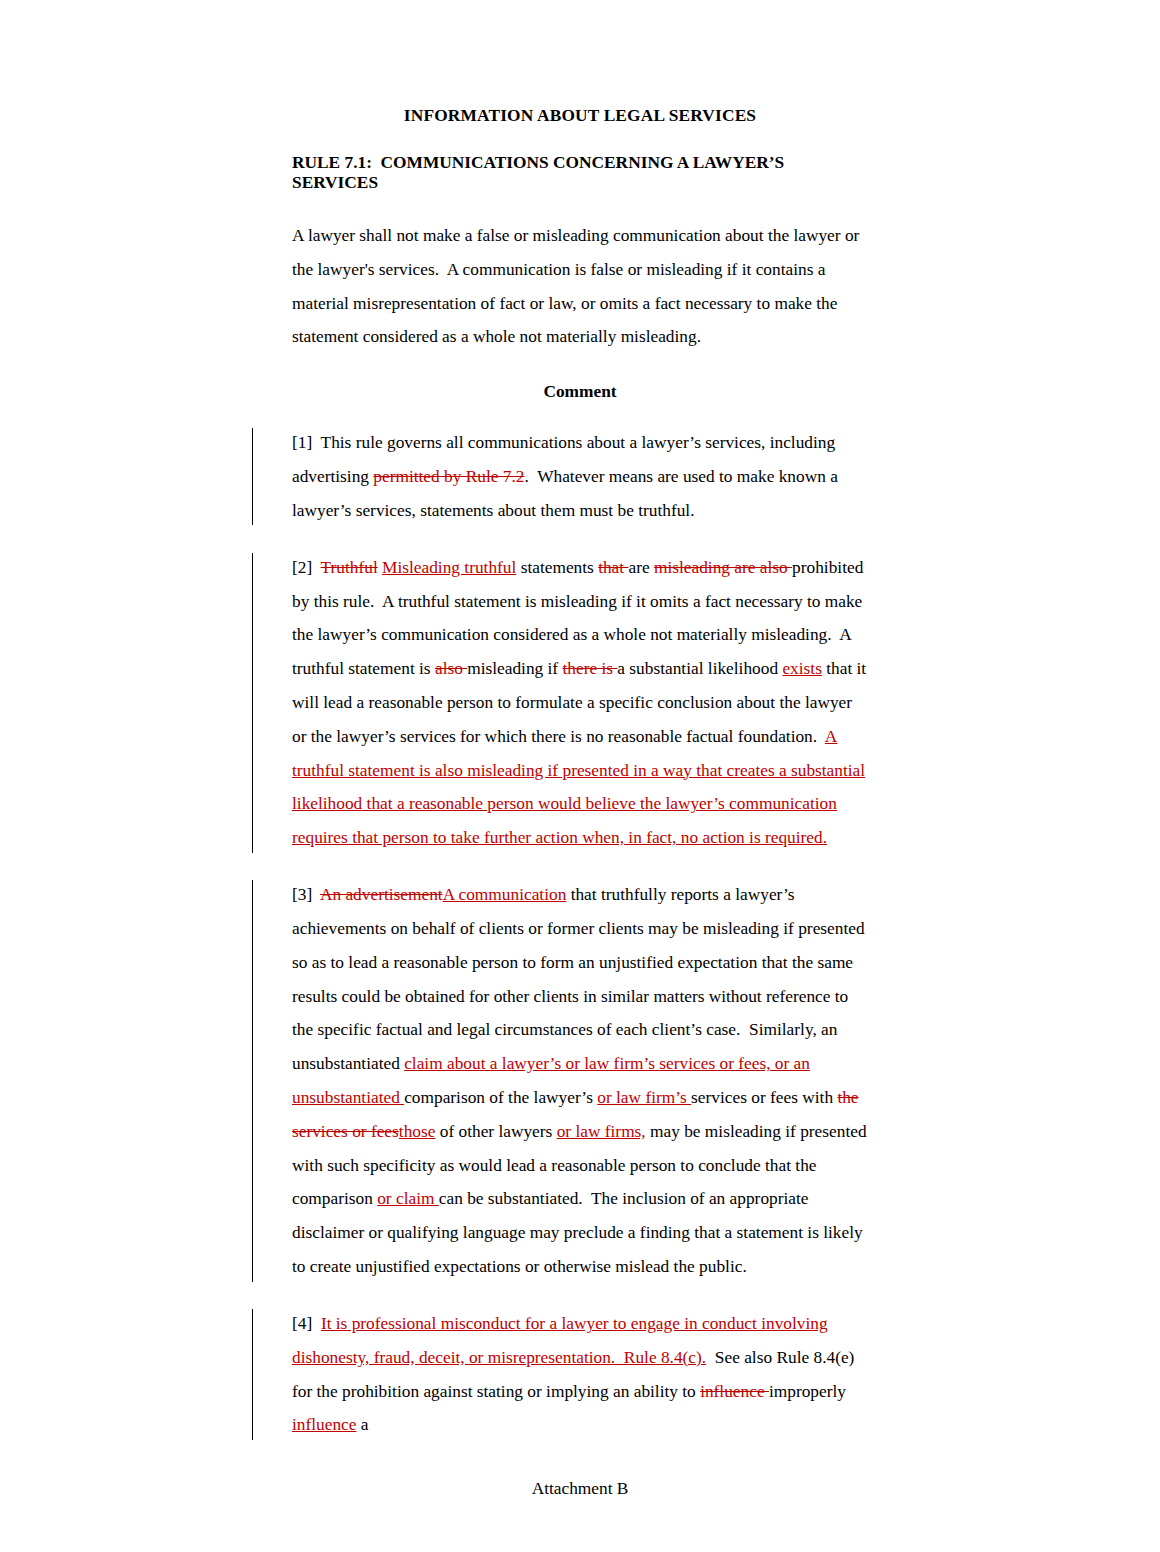INFORMATION ABOUT LEGAL SERVICES
RULE 7.1: COMMUNICATIONS CONCERNING A LAWYER’S SERVICES
A lawyer shall not make a false or misleading communication about the lawyer or the lawyer's services. A communication is false or misleading if it contains a material misrepresentation of fact or law, or omits a fact necessary to make the statement considered as a whole not materially misleading.
Comment
[1] This rule governs all communications about a lawyer’s services, including advertising permitted by Rule 7.2. Whatever means are used to make known a lawyer’s services, statements about them must be truthful.
[2] Truthful Misleading truthful statements that are misleading are also prohibited by this rule. A truthful statement is misleading if it omits a fact necessary to make the lawyer’s communication considered as a whole not materially misleading. A truthful statement is also misleading if there is a substantial likelihood exists that it will lead a reasonable person to formulate a specific conclusion about the lawyer or the lawyer’s services for which there is no reasonable factual foundation. A truthful statement is also misleading if presented in a way that creates a substantial likelihood that a reasonable person would believe the lawyer’s communication requires that person to take further action when, in fact, no action is required.
[3] An advertisementA communication that truthfully reports a lawyer’s achievements on behalf of clients or former clients may be misleading if presented so as to lead a reasonable person to form an unjustified expectation that the same results could be obtained for other clients in similar matters without reference to the specific factual and legal circumstances of each client’s case. Similarly, an unsubstantiated claim about a lawyer’s or law firm’s services or fees, or an unsubstantiated comparison of the lawyer’s or law firm’s services or fees with the services or feesthose of other lawyers or law firms, may be misleading if presented with such specificity as would lead a reasonable person to conclude that the comparison or claim can be substantiated. The inclusion of an appropriate disclaimer or qualifying language may preclude a finding that a statement is likely to create unjustified expectations or otherwise mislead the public.
[4] It is professional misconduct for a lawyer to engage in conduct involving dishonesty, fraud, deceit, or misrepresentation. Rule 8.4(c). See also Rule 8.4(e) for the prohibition against stating or implying an ability to influence improperly influence a
Attachment B